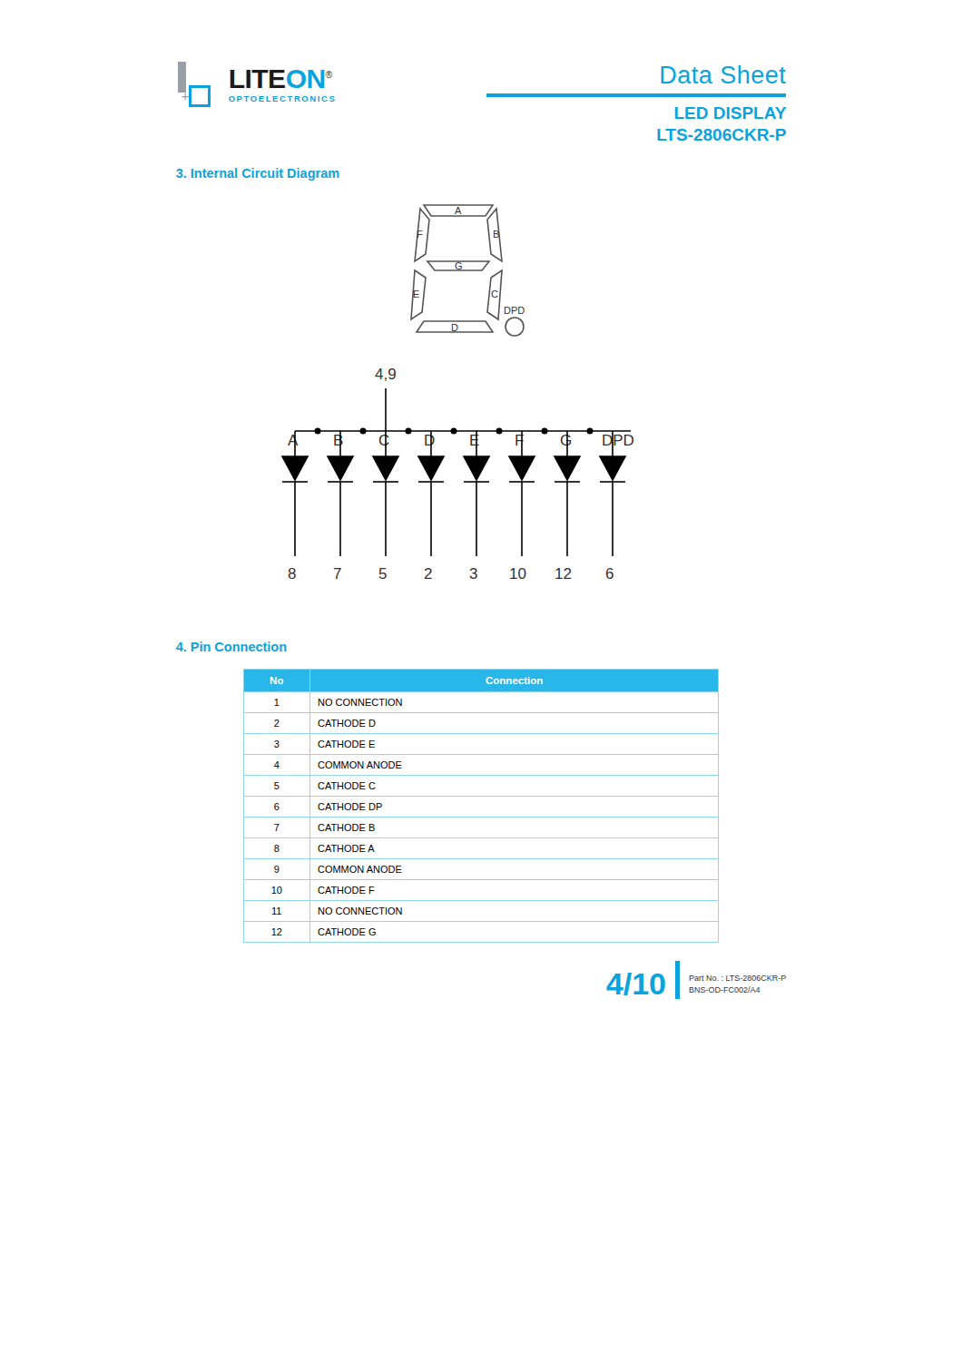+
LITEON®
OPTOELECTRONICS
Data Sheet
LED DISPLAY
LTS-2806CKR-P
3. Internal Circuit Diagram
A F B G E C D DPD 4,9 A B C D E F G DPD 8 7 5 2 3 10 12 6
4. Pin Connection
| No | Connection |
| --- | --- |
| 1 | NO CONNECTION |
| 2 | CATHODE D |
| 3 | CATHODE E |
| 4 | COMMON ANODE |
| 5 | CATHODE C |
| 6 | CATHODE DP |
| 7 | CATHODE B |
| 8 | CATHODE A |
| 9 | COMMON ANODE |
| 10 | CATHODE F |
| 11 | NO CONNECTION |
| 12 | CATHODE G |
4/10
Part No. : LTS-2806CKR-P
BNS-OD-FC002/A4